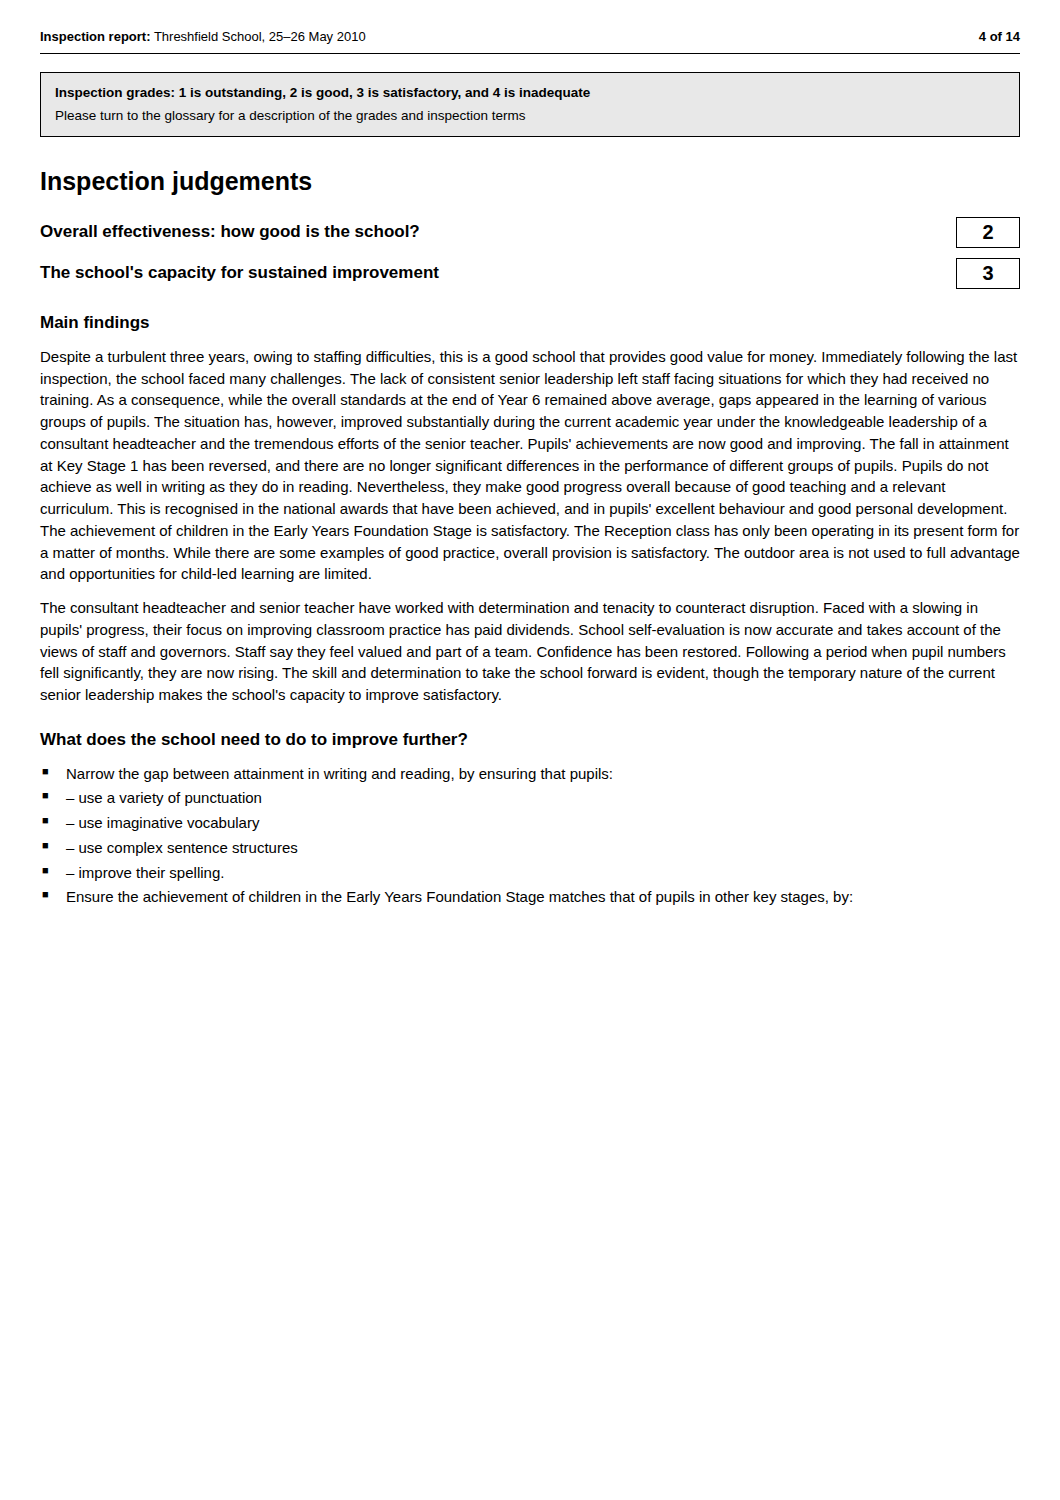Inspection report: Threshfield School, 25–26 May 2010
4 of 14
Inspection grades: 1 is outstanding, 2 is good, 3 is satisfactory, and 4 is inadequate
Please turn to the glossary for a description of the grades and inspection terms
Inspection judgements
Overall effectiveness: how good is the school?
2
The school's capacity for sustained improvement
3
Main findings
Despite a turbulent three years, owing to staffing difficulties, this is a good school that provides good value for money. Immediately following the last inspection, the school faced many challenges. The lack of consistent senior leadership left staff facing situations for which they had received no training. As a consequence, while the overall standards at the end of Year 6 remained above average, gaps appeared in the learning of various groups of pupils. The situation has, however, improved substantially during the current academic year under the knowledgeable leadership of a consultant headteacher and the tremendous efforts of the senior teacher. Pupils' achievements are now good and improving. The fall in attainment at Key Stage 1 has been reversed, and there are no longer significant differences in the performance of different groups of pupils. Pupils do not achieve as well in writing as they do in reading. Nevertheless, they make good progress overall because of good teaching and a relevant curriculum. This is recognised in the national awards that have been achieved, and in pupils' excellent behaviour and good personal development. The achievement of children in the Early Years Foundation Stage is satisfactory. The Reception class has only been operating in its present form for a matter of months. While there are some examples of good practice, overall provision is satisfactory. The outdoor area is not used to full advantage and opportunities for child-led learning are limited.
The consultant headteacher and senior teacher have worked with determination and tenacity to counteract disruption. Faced with a slowing in pupils' progress, their focus on improving classroom practice has paid dividends. School self-evaluation is now accurate and takes account of the views of staff and governors. Staff say they feel valued and part of a team. Confidence has been restored. Following a period when pupil numbers fell significantly, they are now rising. The skill and determination to take the school forward is evident, though the temporary nature of the current senior leadership makes the school's capacity to improve satisfactory.
What does the school need to do to improve further?
Narrow the gap between attainment in writing and reading, by ensuring that pupils:
– use a variety of punctuation
– use imaginative vocabulary
– use complex sentence structures
– improve their spelling.
Ensure the achievement of children in the Early Years Foundation Stage matches that of pupils in other key stages, by: